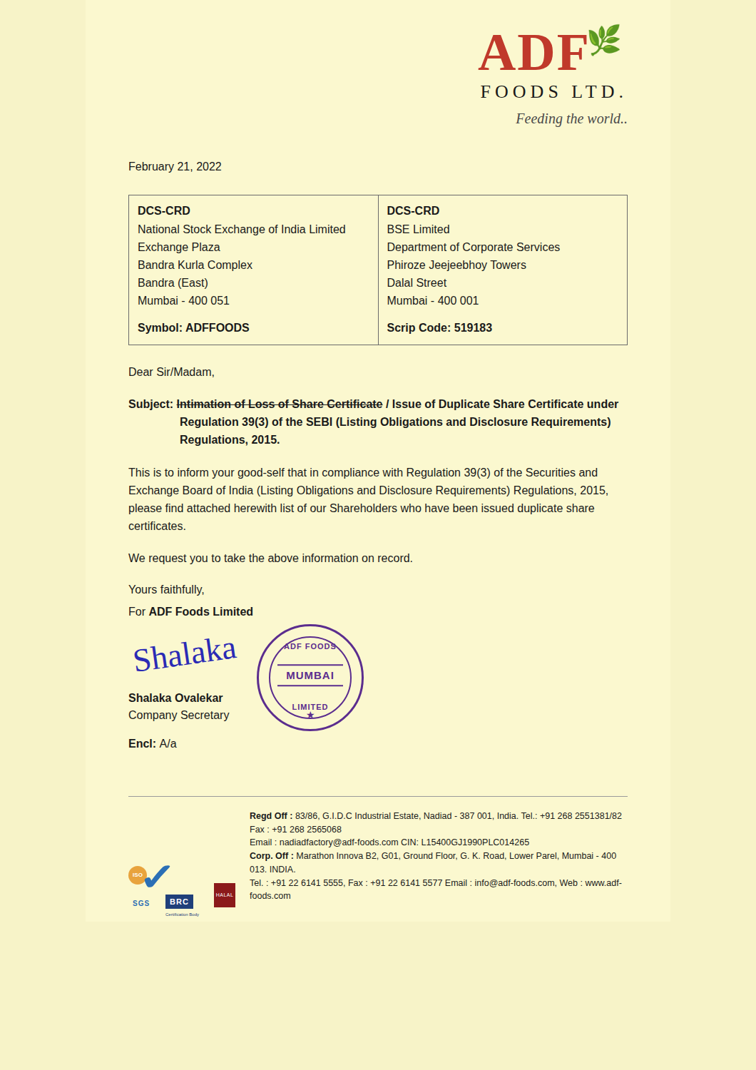ADF🌿
FOODS LTD.
Feeding the world..
February 21, 2022
| DCS-CRD National Stock Exchange of India Limited Exchange Plaza Bandra Kurla Complex Bandra (East) Mumbai - 400 051 Symbol: ADFFOODS | DCS-CRD BSE Limited Department of Corporate Services Phiroze Jeejeebhoy Towers Dalal Street Mumbai - 400 001 Scrip Code: 519183 |
Dear Sir/Madam,
Subject: Intimation of Loss of Share Certificate / Issue of Duplicate Share Certificate under Regulation 39(3) of the SEBI (Listing Obligations and Disclosure Requirements) Regulations, 2015.
This is to inform your good-self that in compliance with Regulation 39(3) of the Securities and Exchange Board of India (Listing Obligations and Disclosure Requirements) Regulations, 2015, please find attached herewith list of our Shareholders who have been issued duplicate share certificates.
We request you to take the above information on record.
Yours faithfully,
For ADF Foods Limited
Shalaka
ADF FOODS
MUMBAI
LIMITED
★
Shalaka Ovalekar
Company Secretary
Encl: A/a
ISO
✓
SGS
BRC
Certification Body
HALAL
Regd Off : 83/86, G.I.D.C Industrial Estate, Nadiad - 387 001, India. Tel.: +91 268 2551381/82 Fax : +91 268 2565068
Email : nadiadfactory@adf-foods.com CIN: L15400GJ1990PLC014265
Corp. Off : Marathon Innova B2, G01, Ground Floor, G. K. Road, Lower Parel, Mumbai - 400 013. INDIA.
Tel. : +91 22 6141 5555, Fax : +91 22 6141 5577 Email : info@adf-foods.com, Web : www.adf-foods.com